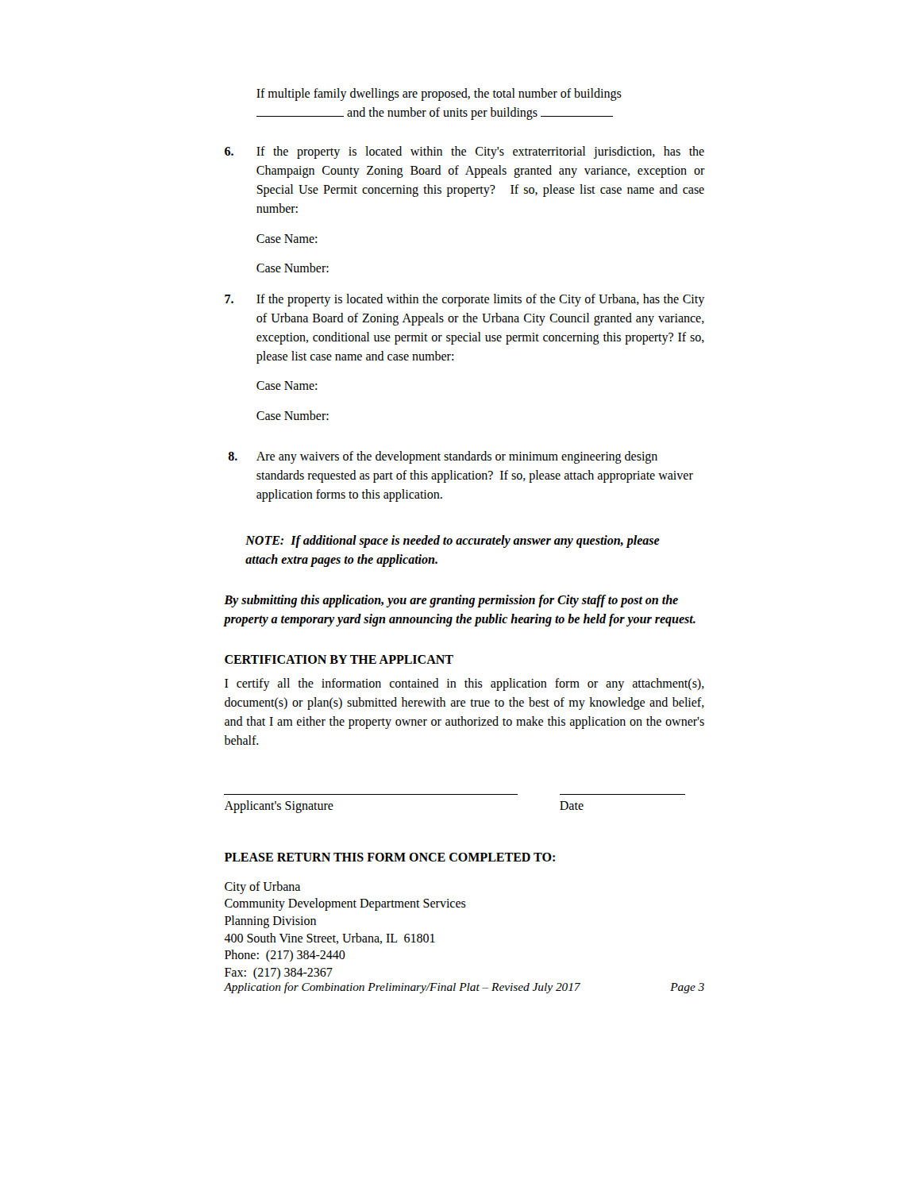If multiple family dwellings are proposed, the total number of buildings and the number of units per buildings
6.
If the property is located within the City's extraterritorial jurisdiction, has the Champaign County Zoning Board of Appeals granted any variance, exception or Special Use Permit concerning this property? If so, please list case name and case number:
Case Name:
Case Number:
7.
If the property is located within the corporate limits of the City of Urbana, has the City of Urbana Board of Zoning Appeals or the Urbana City Council granted any variance, exception, conditional use permit or special use permit concerning this property? If so, please list case name and case number:
Case Name:
Case Number:
8.
Are any waivers of the development standards or minimum engineering design standards requested as part of this application? If so, please attach appropriate waiver application forms to this application.
NOTE: If additional space is needed to accurately answer any question, please attach extra pages to the application.
By submitting this application, you are granting permission for City staff to post on the property a temporary yard sign announcing the public hearing to be held for your request.
CERTIFICATION BY THE APPLICANT
I certify all the information contained in this application form or any attachment(s), document(s) or plan(s) submitted herewith are true to the best of my knowledge and belief, and that I am either the property owner or authorized to make this application on the owner's behalf.
Applicant's Signature
Date
PLEASE RETURN THIS FORM ONCE COMPLETED TO:
City of Urbana
Community Development Department Services
Planning Division
400 South Vine Street, Urbana, IL 61801
Phone: (217) 384-2440
Fax: (217) 384-2367
Application for Combination Preliminary/Final Plat – Revised July 2017 Page 3